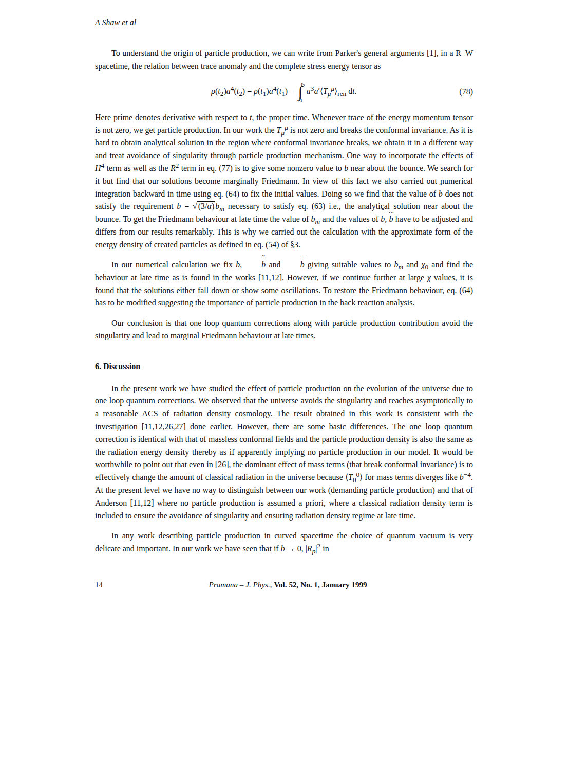A Shaw et al
To understand the origin of particle production, we can write from Parker's general arguments [1], in a R–W spacetime, the relation between trace anomaly and the complete stress energy tensor as
ρ(t2)a4(t2) = ρ(t1)a4(t1) − ∫t2 t1 a3a′⟨Tμμ⟩ren dt. (78)
Here prime denotes derivative with respect to t, the proper time. Whenever trace of the energy momentum tensor is not zero, we get particle production. In our work the Tμμ is not zero and breaks the conformal invariance. As it is hard to obtain analytical solution in the region where conformal invariance breaks, we obtain it in a different way and treat avoidance of singularity through particle production mechanism. One way to incorporate the effects of H4 term as well as the R2 term in eq. (77) is to give some nonzero value to b near about the bounce. We search for it but find that our solutions become marginally Friedmann. In view of this fact we also carried out numerical integration backward in time using eq. (64) to fix the initial values. Doing so we find that the value of b does not satisfy the requirement b = √(3/α) bm necessary to satisfy eq. (63) i.e., the analytical solution near about the bounce. To get the Friedmann behaviour at late time the value of bm and the values of b, b have to be adjusted and differs from our results remarkably. This is why we carried out the calculation with the approximate form of the energy density of created particles as defined in eq. (54) of §3.
In our numerical calculation we fix b, b and b giving suitable values to bm and χ0 and find the behaviour at late time as is found in the works [11,12]. However, if we continue further at large χ values, it is found that the solutions either fall down or show some oscillations. To restore the Friedmann behaviour, eq. (64) has to be modified suggesting the importance of particle production in the back reaction analysis.
Our conclusion is that one loop quantum corrections along with particle production contribution avoid the singularity and lead to marginal Friedmann behaviour at late times.
6. Discussion
In the present work we have studied the effect of particle production on the evolution of the universe due to one loop quantum corrections. We observed that the universe avoids the singularity and reaches asymptotically to a reasonable ACS of radiation density cosmology. The result obtained in this work is consistent with the investigation [11,12,26,27] done earlier. However, there are some basic differences. The one loop quantum correction is identical with that of massless conformal fields and the particle production density is also the same as the radiation energy density thereby as if apparently implying no particle production in our model. It would be worthwhile to point out that even in [26], the dominant effect of mass terms (that break conformal invariance) is to effectively change the amount of classical radiation in the universe because ⟨T00⟩ for mass terms diverges like b−4. At the present level we have no way to distinguish between our work (demanding particle production) and that of Anderson [11,12] where no particle production is assumed a priori, where a classical radiation density term is included to ensure the avoidance of singularity and ensuring radiation density regime at late time.
In any work describing particle production in curved spacetime the choice of quantum vacuum is very delicate and important. In our work we have seen that if b → 0, |Rp|2 in
14 Pramana – J. Phys., Vol. 52, No. 1, January 1999